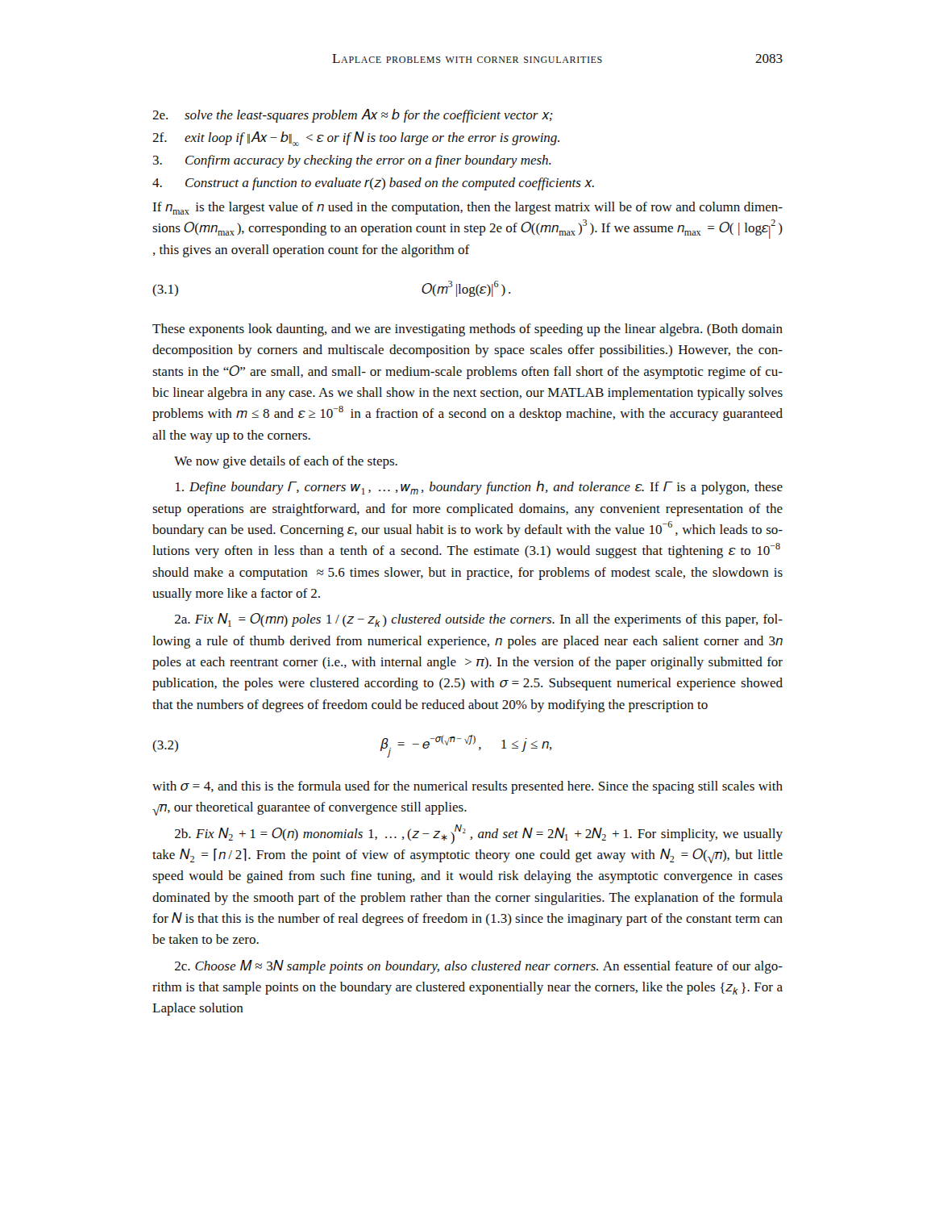Laplace problems with corner singularities 2083
2e. solve the least-squares problem Ax≈b for the coefficient vector x;
2f. exit loop if ‖Ax−b‖∞<ε or if N is too large or the error is growing.
3. Confirm accuracy by checking the error on a finer boundary mesh.
4. Construct a function to evaluate r(z) based on the computed coefficients x.
If nmax is the largest value of n used in the computation, then the largest matrix will be of row and column dimensions O(mnmax), corresponding to an operation count in step 2e of O((mnmax)3). If we assume nmax=O(|logε|2), this gives an overall operation count for the algorithm of
(3.1) O(m3|log(ε)|6).
These exponents look daunting, and we are investigating methods of speeding up the linear algebra. (Both domain decomposition by corners and multiscale decomposition by space scales offer possibilities.) However, the constants in the “O” are small, and small- or medium-scale problems often fall short of the asymptotic regime of cubic linear algebra in any case. As we shall show in the next section, our MATLAB implementation typically solves problems with m≤8 and ε≥10−8 in a fraction of a second on a desktop machine, with the accuracy guaranteed all the way up to the corners.
We now give details of each of the steps.
1. Define boundary Γ, corners w1,…,wm, boundary function h, and tolerance ε. If Γ is a polygon, these setup operations are straightforward, and for more complicated domains, any convenient representation of the boundary can be used. Concerning ε, our usual habit is to work by default with the value 10−6, which leads to solutions very often in less than a tenth of a second. The estimate (3.1) would suggest that tightening ε to 10−8 should make a computation ≈5.6 times slower, but in practice, for problems of modest scale, the slowdown is usually more like a factor of 2.
2a. Fix N1=O(mn) poles 1/(z−zk) clustered outside the corners. In all the experiments of this paper, following a rule of thumb derived from numerical experience, n poles are placed near each salient corner and 3n poles at each reentrant corner (i.e., with internal angle >π). In the version of the paper originally submitted for publication, the poles were clustered according to (2.5) with σ=2.5. Subsequent numerical experience showed that the numbers of degrees of freedom could be reduced about 20% by modifying the prescription to
(3.2) βj=− e−σ(n−j) , 1≤j≤n,
with σ=4, and this is the formula used for the numerical results presented here. Since the spacing still scales with n, our theoretical guarantee of convergence still applies.
2b. Fix N2+1=O(n) monomials 1,…,(z−z∗)N2, and set N=2N1+2N2+1. For simplicity, we usually take N2=⌈n/2⌉. From the point of view of asymptotic theory one could get away with N2=O(n), but little speed would be gained from such fine tuning, and it would risk delaying the asymptotic convergence in cases dominated by the smooth part of the problem rather than the corner singularities. The explanation of the formula for N is that this is the number of real degrees of freedom in (1.3) since the imaginary part of the constant term can be taken to be zero.
2c. Choose M≈3N sample points on boundary, also clustered near corners. An essential feature of our algorithm is that sample points on the boundary are clustered exponentially near the corners, like the poles {zk}. For a Laplace solution